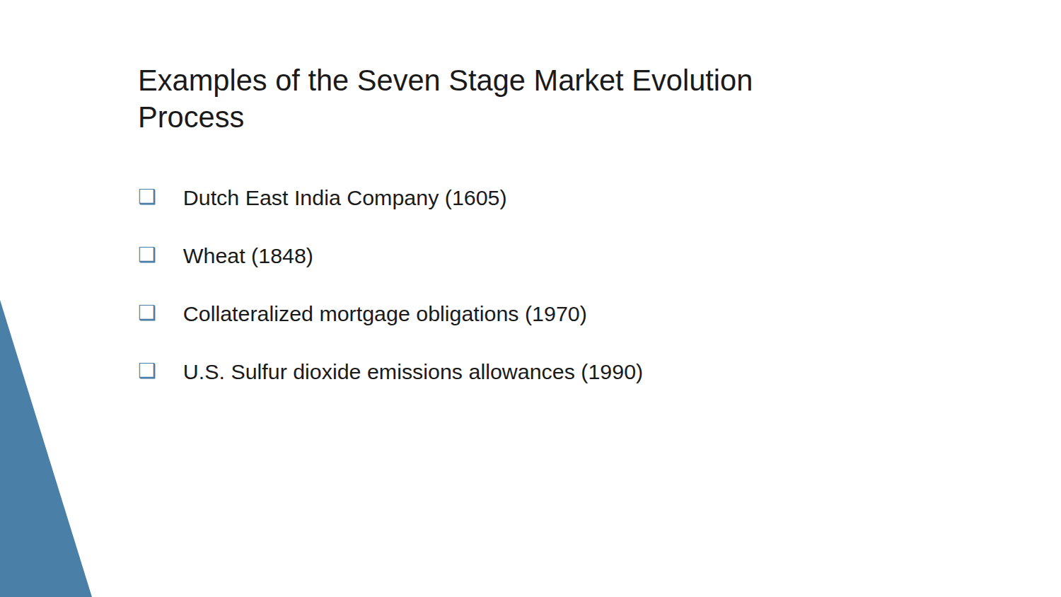Examples of the Seven Stage Market Evolution Process
Dutch East India Company (1605)
Wheat (1848)
Collateralized mortgage obligations (1970)
U.S. Sulfur dioxide emissions allowances (1990)